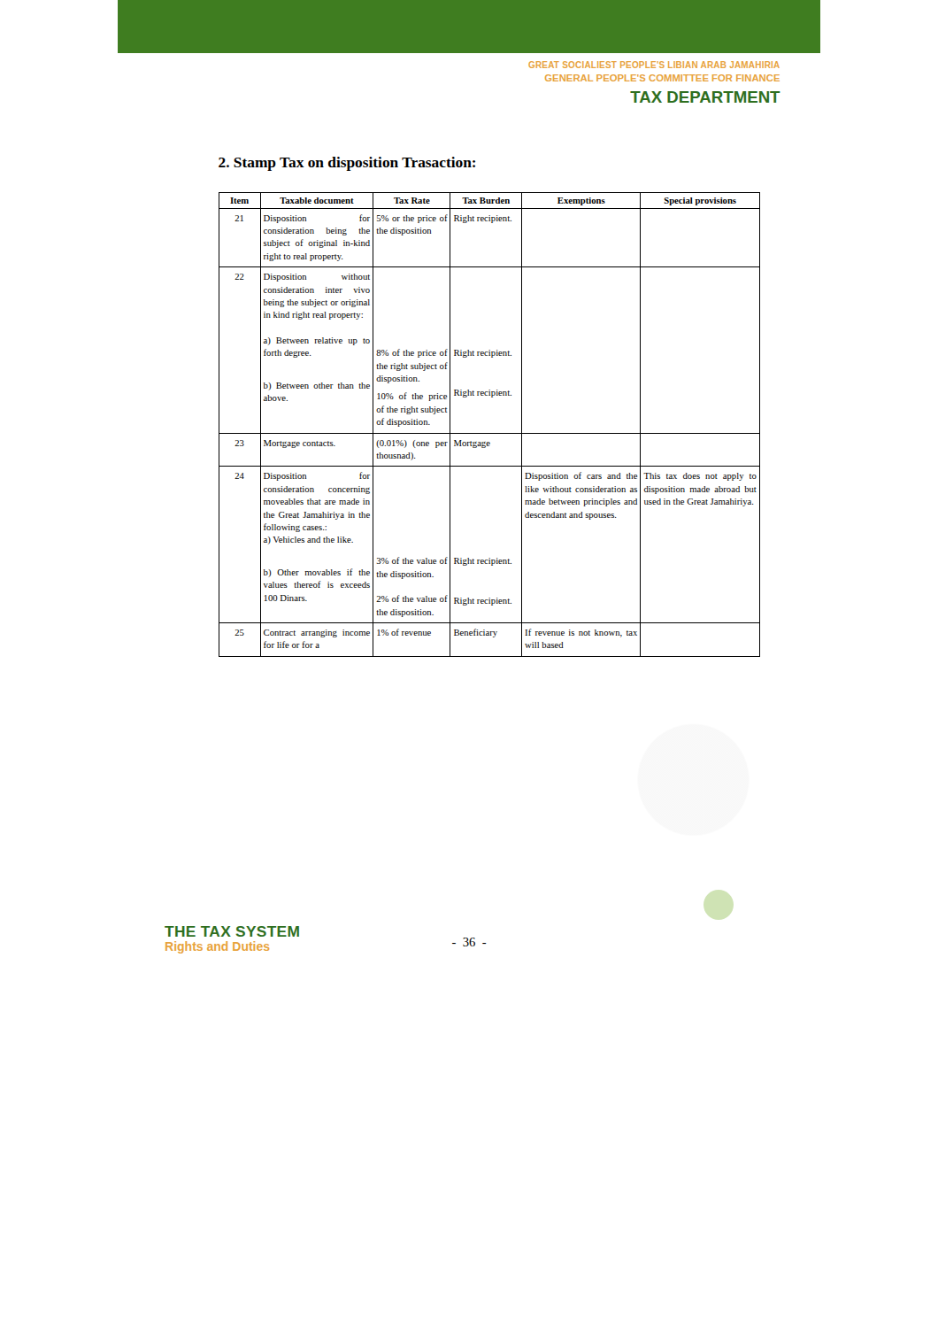GREAT SOCIALIEST PEOPLE'S LIBIAN ARAB JAMAHIRIA
GENERAL PEOPLE'S COMMITTEE FOR FINANCE
TAX DEPARTMENT
2. Stamp Tax on disposition Trasaction:
| Item | Taxable document | Tax Rate | Tax Burden | Exemptions | Special provisions |
| --- | --- | --- | --- | --- | --- |
| 21 | Disposition for consideration being the subject of original in-kind right to real property. | 5% or the price of the disposition | Right recipient. | | |
| 22 | Disposition without consideration inter vivo being the subject or original in kind right real property: a) Between relative up to forth degree. b) Between other than the above. | 8% of the price of the right subject of disposition. 10% of the price of the right subject of disposition. | Right recipient. Right recipient. | | |
| 23 | Mortgage contacts. | (0.01%) (one per thousnad). | Mortgage | | |
| 24 | Disposition for consideration concerning moveables that are made in the Great Jamahiriya in the following cases.: a) Vehicles and the like. b) Other movables if the values thereof is exceeds 100 Dinars. | 3% of the value of the disposition. 2% of the value of the disposition. | Right recipient. Right recipient. | Disposition of cars and the like without consideration as made between principles and descendant and spouses. | This tax does not apply to disposition made abroad but used in the Great Jamahiriya. |
| 25 | Contract arranging income for life or for a | 1% of revenue | Beneficiary | If revenue is not known, tax will based | |
THE TAX SYSTEM
Rights and Duties
- 36 -